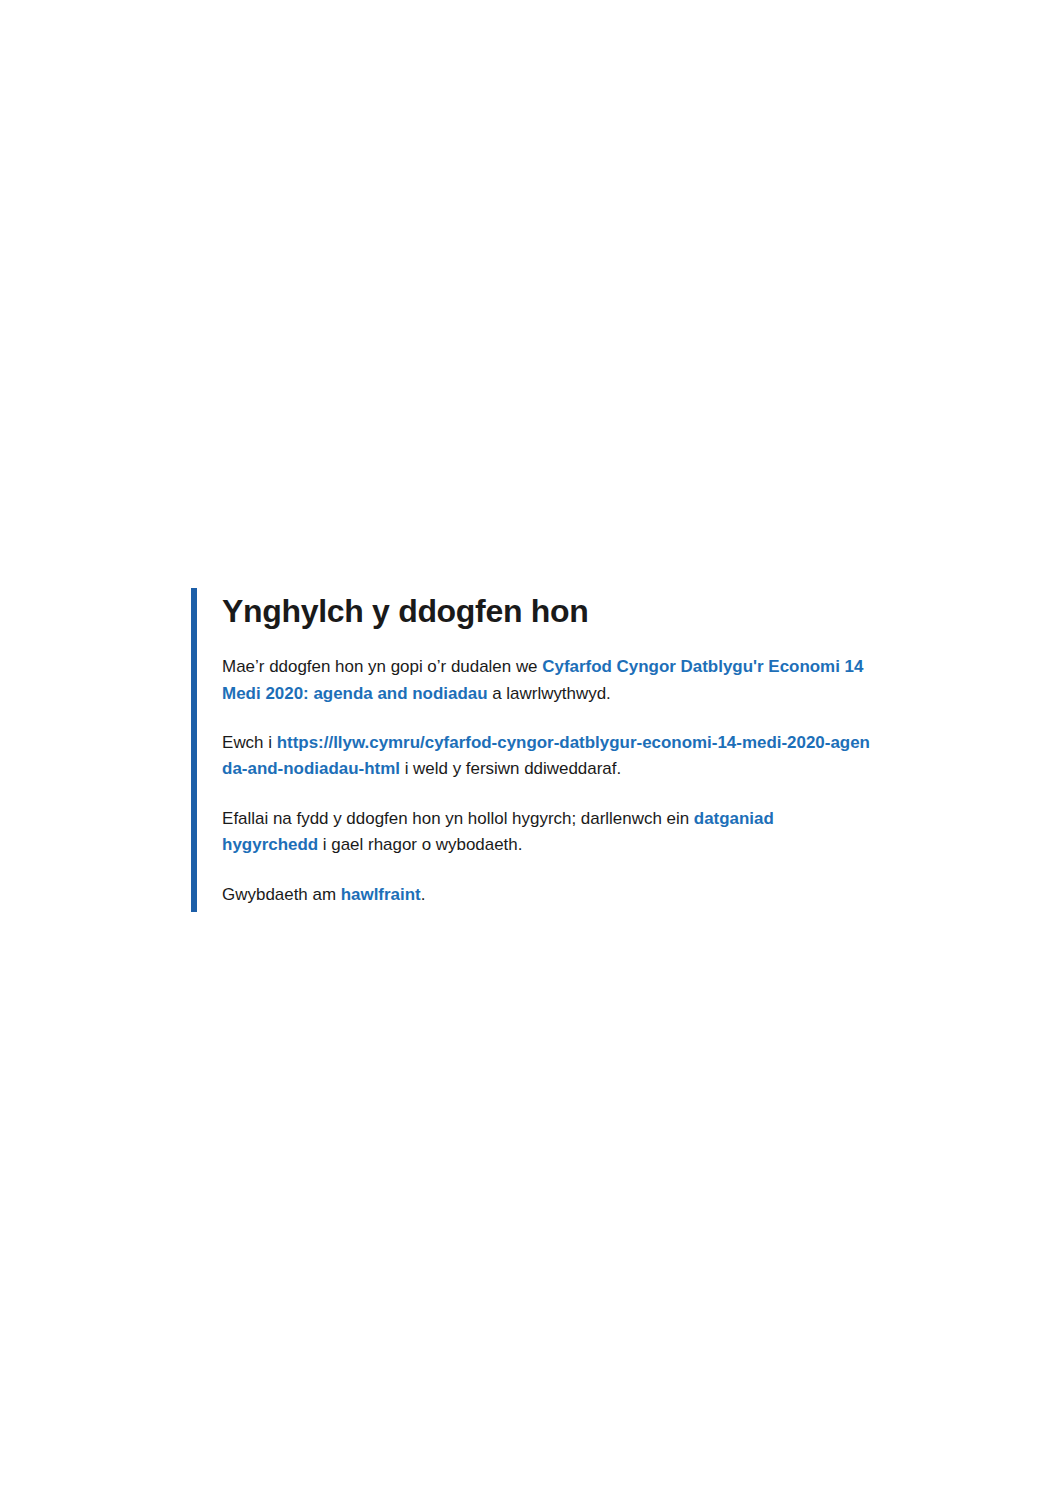Ynghylch y ddogfen hon
Mae’r ddogfen hon yn gopi o’r dudalen we Cyfarfod Cyngor Datblygu'r Economi 14 Medi 2020: agenda and nodiadau a lawrlwythwyd.
Ewch i https://llyw.cymru/cyfarfod-cyngor-datblygur-economi-14-medi-2020-agenda-and-nodiadau-html i weld y fersiwn ddiweddaraf.
Efallai na fydd y ddogfen hon yn hollol hygyrch; darllenwch ein datganiad hygyrchedd i gael rhagor o wybodaeth.
Gwybdaeth am hawlfraint.